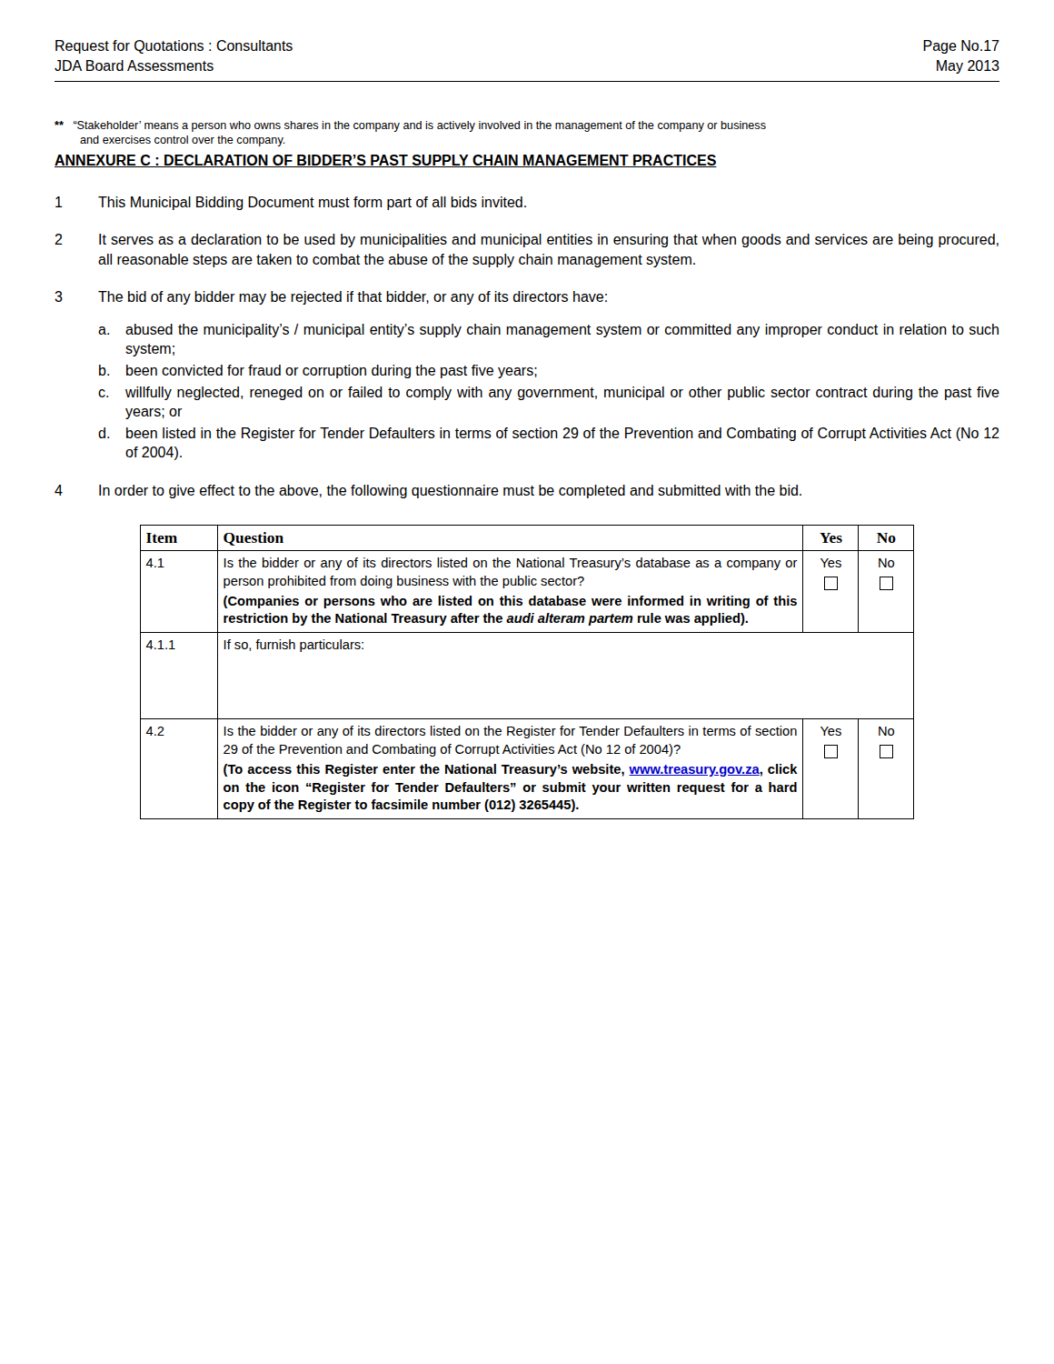Request for Quotations : Consultants
JDA Board Assessments
Page No.17
May 2013
** “Stakeholder’ means a person who owns shares in the company and is actively involved in the management of the company or business and exercises control over the company.
ANNEXURE C : DECLARATION OF BIDDER’S PAST SUPPLY CHAIN MANAGEMENT PRACTICES
1 This Municipal Bidding Document must form part of all bids invited.
2 It serves as a declaration to be used by municipalities and municipal entities in ensuring that when goods and services are being procured, all reasonable steps are taken to combat the abuse of the supply chain management system.
3 The bid of any bidder may be rejected if that bidder, or any of its directors have:
a. abused the municipality’s / municipal entity’s supply chain management system or committed any improper conduct in relation to such system;
b. been convicted for fraud or corruption during the past five years;
c. willfully neglected, reneged on or failed to comply with any government, municipal or other public sector contract during the past five years; or
d. been listed in the Register for Tender Defaulters in terms of section 29 of the Prevention and Combating of Corrupt Activities Act (No 12 of 2004).
4 In order to give effect to the above, the following questionnaire must be completed and submitted with the bid.
| Item | Question | Yes | No |
| --- | --- | --- | --- |
| 4.1 | Is the bidder or any of its directors listed on the National Treasury’s database as a company or person prohibited from doing business with the public sector? (Companies or persons who are listed on this database were informed in writing of this restriction by the National Treasury after the audi alteram partem rule was applied). | Yes | No |
| 4.1.1 | If so, furnish particulars: |
| 4.2 | Is the bidder or any of its directors listed on the Register for Tender Defaulters in terms of section 29 of the Prevention and Combating of Corrupt Activities Act (No 12 of 2004)? (To access this Register enter the National Treasury’s website, www.treasury.gov.za , click on the icon “Register for Tender Defaulters” or submit your written request for a hard copy of the Register to facsimile number (012) 3265445). | Yes | No |